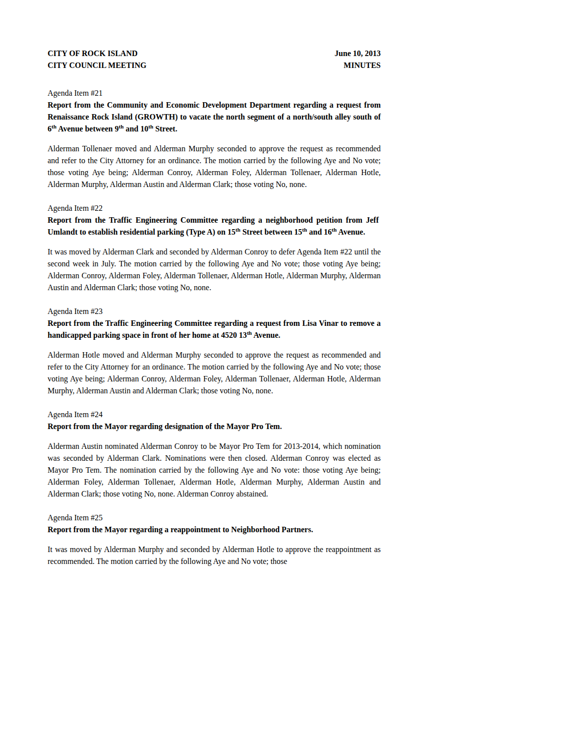| CITY OF ROCK ISLAND | June 10, 2013 |
| CITY COUNCIL MEETING | MINUTES |
Agenda Item #21
Report from the Community and Economic Development Department regarding a request from Renaissance Rock Island (GROWTH) to vacate the north segment of a north/south alley south of 6th Avenue between 9th and 10th Street.
Alderman Tollenaer moved and Alderman Murphy seconded to approve the request as recommended and refer to the City Attorney for an ordinance. The motion carried by the following Aye and No vote; those voting Aye being; Alderman Conroy, Alderman Foley, Alderman Tollenaer, Alderman Hotle, Alderman Murphy, Alderman Austin and Alderman Clark; those voting No, none.
Agenda Item #22
Report from the Traffic Engineering Committee regarding a neighborhood petition from Jeff Umlandt to establish residential parking (Type A) on 15th Street between 15th and 16th Avenue.
It was moved by Alderman Clark and seconded by Alderman Conroy to defer Agenda Item #22 until the second week in July. The motion carried by the following Aye and No vote; those voting Aye being; Alderman Conroy, Alderman Foley, Alderman Tollenaer, Alderman Hotle, Alderman Murphy, Alderman Austin and Alderman Clark; those voting No, none.
Agenda Item #23
Report from the Traffic Engineering Committee regarding a request from Lisa Vinar to remove a handicapped parking space in front of her home at 4520 13th Avenue.
Alderman Hotle moved and Alderman Murphy seconded to approve the request as recommended and refer to the City Attorney for an ordinance. The motion carried by the following Aye and No vote; those voting Aye being; Alderman Conroy, Alderman Foley, Alderman Tollenaer, Alderman Hotle, Alderman Murphy, Alderman Austin and Alderman Clark; those voting No, none.
Agenda Item #24
Report from the Mayor regarding designation of the Mayor Pro Tem.
Alderman Austin nominated Alderman Conroy to be Mayor Pro Tem for 2013-2014, which nomination was seconded by Alderman Clark. Nominations were then closed. Alderman Conroy was elected as Mayor Pro Tem. The nomination carried by the following Aye and No vote: those voting Aye being; Alderman Foley, Alderman Tollenaer, Alderman Hotle, Alderman Murphy, Alderman Austin and Alderman Clark; those voting No, none. Alderman Conroy abstained.
Agenda Item #25
Report from the Mayor regarding a reappointment to Neighborhood Partners.
It was moved by Alderman Murphy and seconded by Alderman Hotle to approve the reappointment as recommended. The motion carried by the following Aye and No vote; those